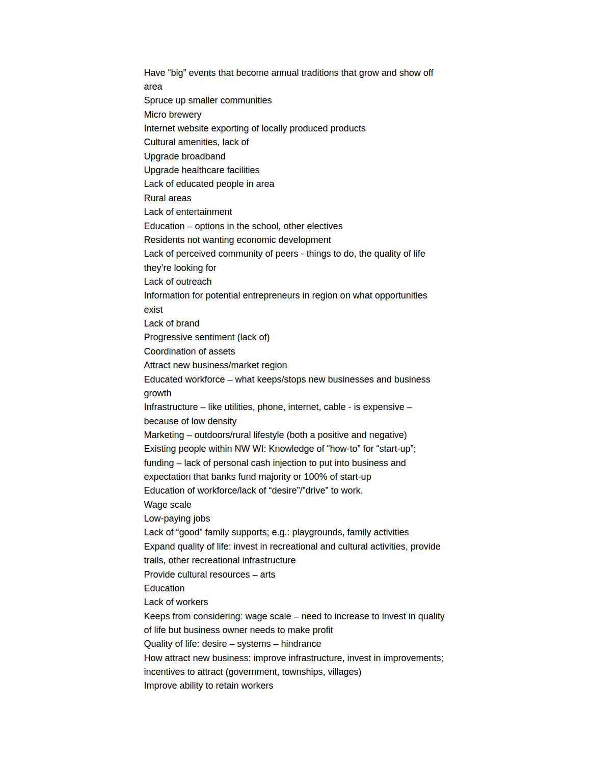Have “big” events that become annual traditions that grow and show off area
Spruce up smaller communities
Micro brewery
Internet website exporting of locally produced products
Cultural amenities, lack of
Upgrade broadband
Upgrade healthcare facilities
Lack of educated people in area
Rural areas
Lack of entertainment
Education – options in the school, other electives
Residents not wanting economic development
Lack of perceived community of peers - things to do, the quality of life they’re looking for
Lack of outreach
Information for potential entrepreneurs in region on what opportunities exist
Lack of brand
Progressive sentiment (lack of)
Coordination of assets
Attract new business/market region
Educated workforce – what keeps/stops new businesses and business growth
Infrastructure – like utilities, phone, internet, cable - is expensive – because of low density
Marketing – outdoors/rural lifestyle (both a positive and negative)
Existing people within NW WI: Knowledge of “how-to” for “start-up”; funding – lack of personal cash injection to put into business and expectation that banks fund majority or 100% of start-up
Education of workforce/lack of “desire”/”drive” to work.
Wage scale
Low-paying jobs
Lack of “good” family supports; e.g.: playgrounds, family activities
Expand quality of life: invest in recreational and cultural activities, provide trails, other recreational infrastructure
Provide cultural resources – arts
Education
Lack of workers
Keeps from considering: wage scale – need to increase to invest in quality of life but business owner needs to make profit
Quality of life: desire – systems – hindrance
How attract new business: improve infrastructure, invest in improvements; incentives to attract (government, townships, villages)
Improve ability to retain workers